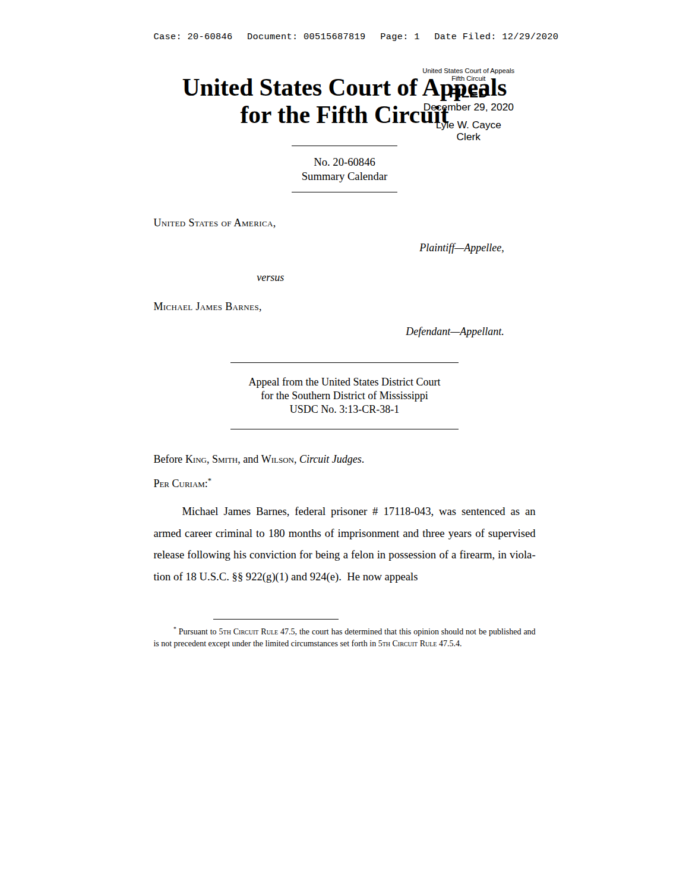Case: 20-60846 Document: 00515687819 Page: 1 Date Filed: 12/29/2020
United States Court of Appeals Fifth Circuit FILED December 29, 2020 Lyle W. Cayce Clerk
United States Court of Appeals for the Fifth Circuit
No. 20-60846 Summary Calendar
United States of America,
Plaintiff—Appellee,
versus
Michael James Barnes,
Defendant—Appellant.
Appeal from the United States District Court
for the Southern District of Mississippi
USDC No. 3:13-CR-38-1
Before King, Smith, and Wilson, Circuit Judges.
Per Curiam:*
Michael James Barnes, federal prisoner # 17118-043, was sentenced as an armed career criminal to 180 months of imprisonment and three years of supervised release following his conviction for being a felon in possession of a firearm, in violation of 18 U.S.C. §§ 922(g)(1) and 924(e). He now appeals
* Pursuant to 5th Circuit Rule 47.5, the court has determined that this opinion should not be published and is not precedent except under the limited circumstances set forth in 5th Circuit Rule 47.5.4.